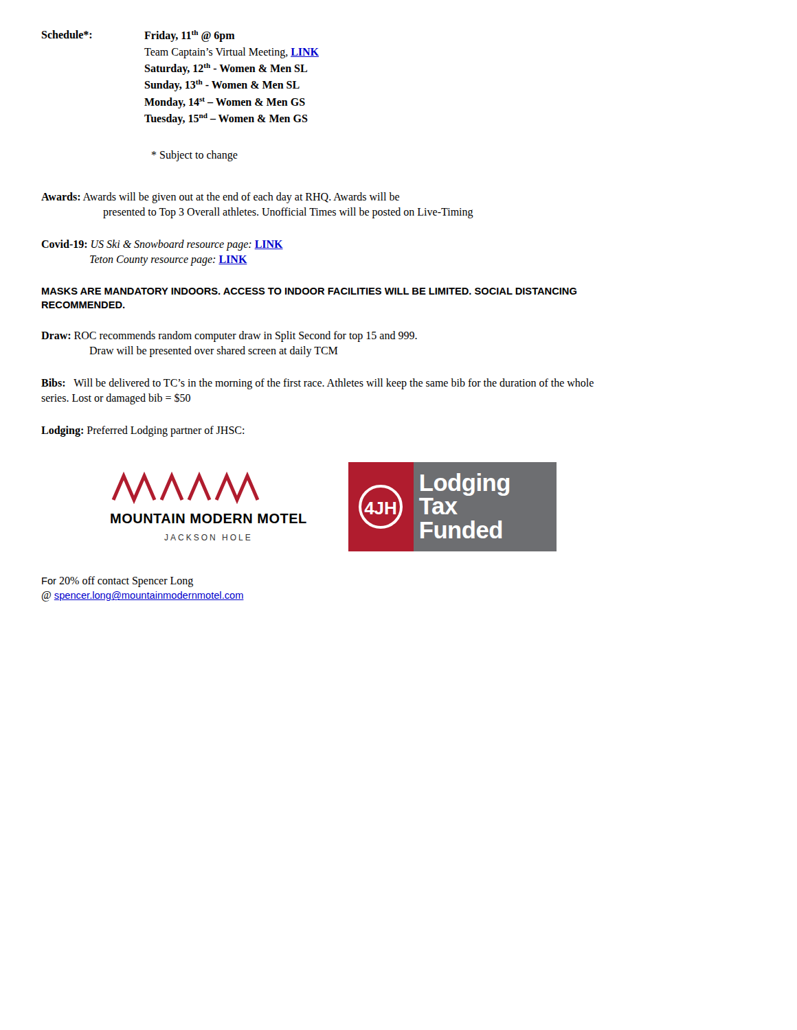Schedule*:
Friday, 11th @ 6pm
Team Captain’s Virtual Meeting, LINK
Saturday, 12th - Women & Men SL
Sunday, 13th - Women & Men SL
Monday, 14st – Women & Men GS
Tuesday, 15nd – Women & Men GS
* Subject to change
Awards: Awards will be given out at the end of each day at RHQ. Awards will be
presented to Top 3 Overall athletes. Unofficial Times will be posted on Live-Timing
Covid-19: US Ski & Snowboard resource page: LINK
Teton County resource page: LINK
MASKS ARE MANDATORY INDOORS. ACCESS TO INDOOR FACILITIES WILL BE LIMITED. SOCIAL DISTANCING RECOMMENDED.
Draw: ROC recommends random computer draw in Split Second for top 15 and 999.
Draw will be presented over shared screen at daily TCM
Bibs: Will be delivered to TC’s in the morning of the first race. Athletes will keep the same bib for the duration of the whole series. Lost or damaged bib = $50
Lodging: Preferred Lodging partner of JHSC:
MOUNTAIN MODERN MOTEL
JACKSON HOLE
4JH
Lodging Tax Funded
For 20% off contact Spencer Long
@ spencer.long@mountainmodernmotel.com